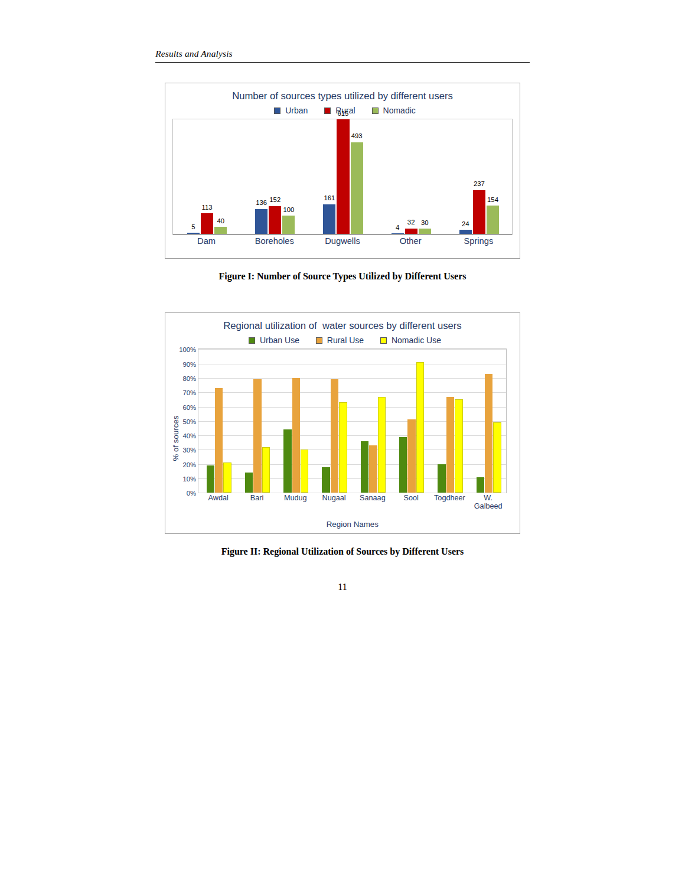Results and Analysis
Number of sources types utilized by different users
Urban Rural Nomadic
5
113
40
136
152
100
161
615
493
4
32
30
24
237
154
Dam
Boreholes
Dugwells
Other
Springs
Figure I: Number of Source Types Utilized by Different Users
Regional utilization of water sources by different users
Urban Use Rural Use Nomadic Use
% of sources
100%
90%
80%
70%
60%
50%
40%
30%
20%
10%
0%
Awdal
Bari
Mudug
Nugaal
Sanaag
Sool
Togdheer
W.
Galbeed
Region Names
Figure II: Regional Utilization of Sources by Different Users
11